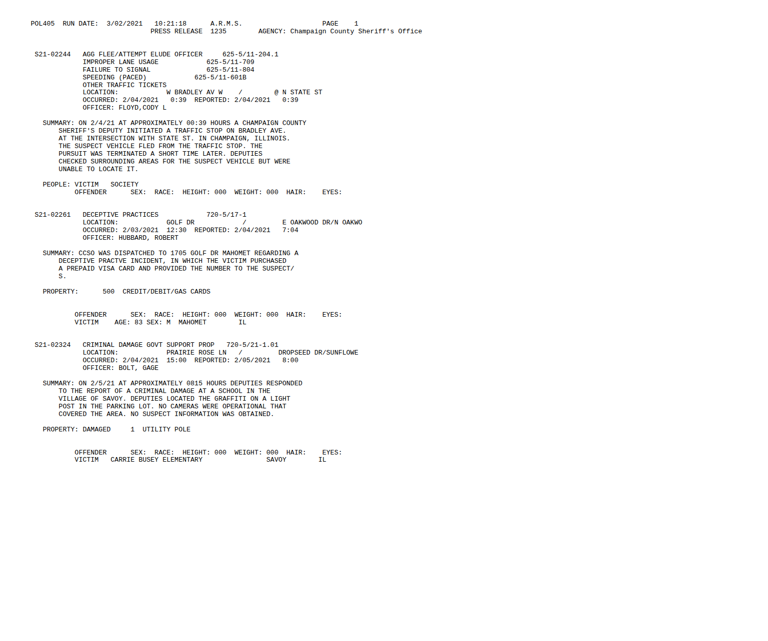POL405  RUN DATE:  3/02/2021   10:21:18      A.R.M.S.                    PAGE    1
                              PRESS RELEASE  1235        AGENCY: Champaign County Sheriff's Office


 S21-02244   AGG FLEE/ATTEMPT ELUDE OFFICER     625-5/11-204.1
             IMPROPER LANE USAGE            625-5/11-709
             FAILURE TO SIGNAL              625-5/11-804
             SPEEDING (PACED)            625-5/11-601B
             OTHER TRAFFIC TICKETS
             LOCATION:            W BRADLEY AV W    /        @ N STATE ST
             OCCURRED: 2/04/2021   0:39  REPORTED: 2/04/2021   0:39
             OFFICER: FLOYD,CODY L

   SUMMARY: ON 2/4/21 AT APPROXIMATELY 00:39 HOURS A CHAMPAIGN COUNTY
       SHERIFF'S DEPUTY INITIATED A TRAFFIC STOP ON BRADLEY AVE.
       AT THE INTERSECTION WITH STATE ST. IN CHAMPAIGN, ILLINOIS.
       THE SUSPECT VEHICLE FLED FROM THE TRAFFIC STOP. THE
       PURSUIT WAS TERMINATED A SHORT TIME LATER. DEPUTIES
       CHECKED SURROUNDING AREAS FOR THE SUSPECT VEHICLE BUT WERE
       UNABLE TO LOCATE IT.

   PEOPLE: VICTIM   SOCIETY
           OFFENDER      SEX:  RACE:  HEIGHT: 000  WEIGHT: 000  HAIR:    EYES:


 S21-02261   DECEPTIVE PRACTICES            720-5/17-1
             LOCATION:            GOLF DR            /         E OAKWOOD DR/N OAKWO
             OCCURRED: 2/03/2021  12:30  REPORTED: 2/04/2021   7:04
             OFFICER: HUBBARD, ROBERT

   SUMMARY: CCSO WAS DISPATCHED TO 1705 GOLF DR MAHOMET REGARDING A
       DECEPTIVE PRACTVE INCIDENT, IN WHICH THE VICTIM PURCHASED
       A PREPAID VISA CARD AND PROVIDED THE NUMBER TO THE SUSPECT/
       S.

   PROPERTY:      500  CREDIT/DEBIT/GAS CARDS


           OFFENDER      SEX:  RACE:  HEIGHT: 000  WEIGHT: 000  HAIR:    EYES:
           VICTIM    AGE: 83 SEX: M  MAHOMET        IL


 S21-02324   CRIMINAL DAMAGE GOVT SUPPORT PROP   720-5/21-1.01
             LOCATION:            PRAIRIE ROSE LN   /         DROPSEED DR/SUNFLOWE
             OCCURRED: 2/04/2021  15:00  REPORTED: 2/05/2021   8:00
             OFFICER: BOLT, GAGE

   SUMMARY: ON 2/5/21 AT APPROXIMATELY 0815 HOURS DEPUTIES RESPONDED
       TO THE REPORT OF A CRIMINAL DAMAGE AT A SCHOOL IN THE
       VILLAGE OF SAVOY. DEPUTIES LOCATED THE GRAFFITI ON A LIGHT
       POST IN THE PARKING LOT. NO CAMERAS WERE OPERATIONAL THAT
       COVERED THE AREA. NO SUSPECT INFORMATION WAS OBTAINED.

   PROPERTY: DAMAGED     1  UTILITY POLE


           OFFENDER      SEX:  RACE:  HEIGHT: 000  WEIGHT: 000  HAIR:    EYES:
           VICTIM   CARRIE BUSEY ELEMENTARY                SAVOY        IL